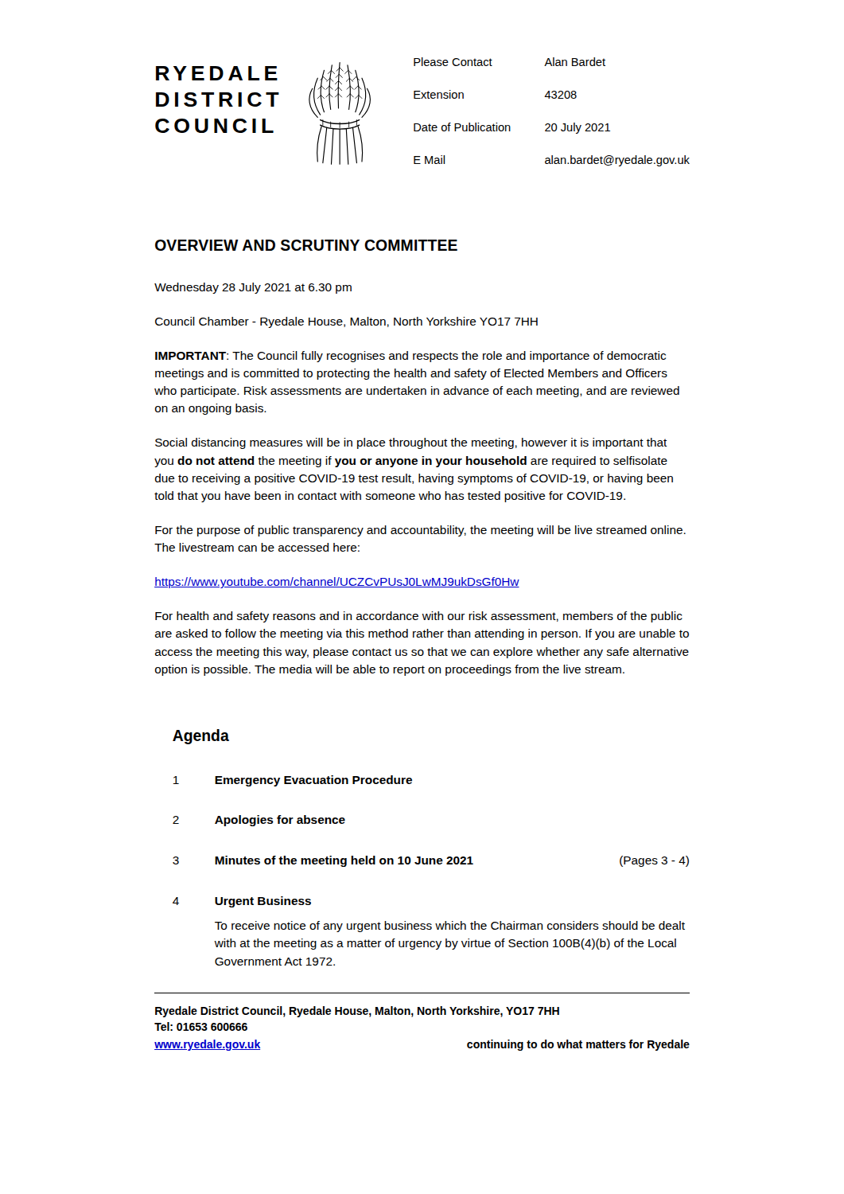RYEDALE
DISTRICT
COUNCIL
| Please Contact | Alan Bardet |
| Extension | 43208 |
| Date of Publication | 20 July 2021 |
| E Mail | alan.bardet@ryedale.gov.uk |
OVERVIEW AND SCRUTINY COMMITTEE
Wednesday 28 July 2021 at 6.30 pm
Council Chamber - Ryedale House, Malton, North Yorkshire YO17 7HH
IMPORTANT: The Council fully recognises and respects the role and importance of democratic meetings and is committed to protecting the health and safety of Elected Members and Officers who participate. Risk assessments are undertaken in advance of each meeting, and are reviewed on an ongoing basis.
Social distancing measures will be in place throughout the meeting, however it is important that you do not attend the meeting if you or anyone in your household are required to selfisolate due to receiving a positive COVID-19 test result, having symptoms of COVID-19, or having been told that you have been in contact with someone who has tested positive for COVID-19.
For the purpose of public transparency and accountability, the meeting will be live streamed online. The livestream can be accessed here:
https://www.youtube.com/channel/UCZCvPUsJ0LwMJ9ukDsGf0Hw
For health and safety reasons and in accordance with our risk assessment, members of the public are asked to follow the meeting via this method rather than attending in person. If you are unable to access the meeting this way, please contact us so that we can explore whether any safe alternative option is possible. The media will be able to report on proceedings from the live stream.
Agenda
1 Emergency Evacuation Procedure
2 Apologies for absence
3 Minutes of the meeting held on 10 June 2021 (Pages 3 - 4)
4 Urgent Business To receive notice of any urgent business which the Chairman considers should be dealt with at the meeting as a matter of urgency by virtue of Section 100B(4)(b) of the Local Government Act 1972.
Ryedale District Council, Ryedale House, Malton, North Yorkshire, YO17 7HH
Tel: 01653 600666
www.ryedale.gov.uk continuing to do what matters for Ryedale